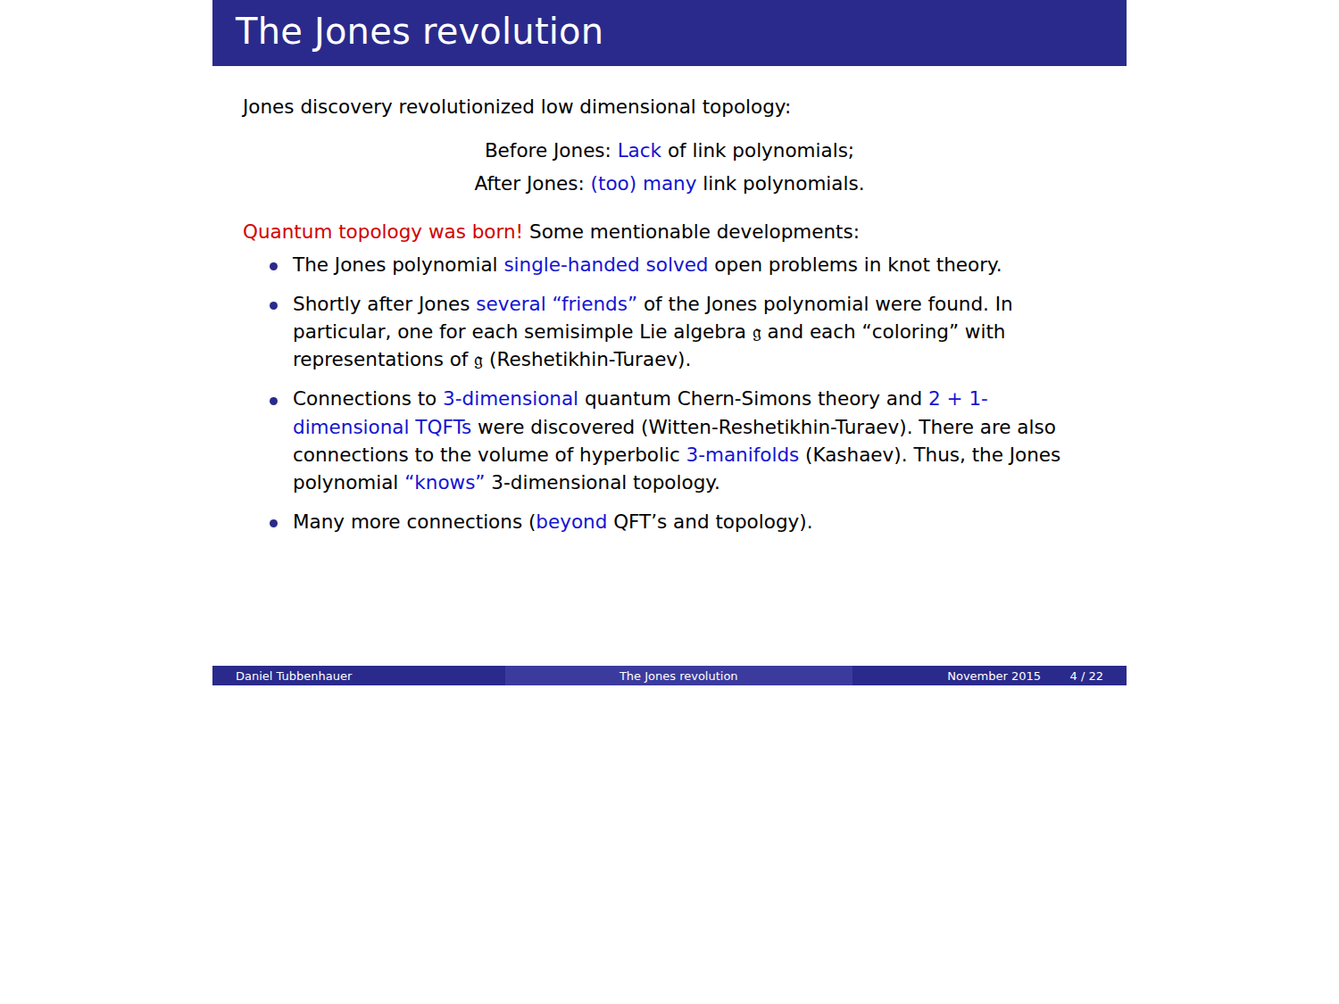The Jones revolution
Jones discovery revolutionized low dimensional topology:
Before Jones: Lack of link polynomials;
After Jones: (too) many link polynomials.
Quantum topology was born! Some mentionable developments:
The Jones polynomial single-handed solved open problems in knot theory.
Shortly after Jones several “friends” of the Jones polynomial were found. In particular, one for each semisimple Lie algebra 𝔤 and each “coloring” with representations of 𝔤 (Reshetikhin-Turaev).
Connections to 3-dimensional quantum Chern-Simons theory and 2 + 1-dimensional TQFTs were discovered (Witten-Reshetikhin-Turaev). There are also connections to the volume of hyperbolic 3-manifolds (Kashaev). Thus, the Jones polynomial “knows” 3-dimensional topology.
Many more connections (beyond QFT’s and topology).
Daniel Tubbenhauer
The Jones revolution
November 2015
4 / 22